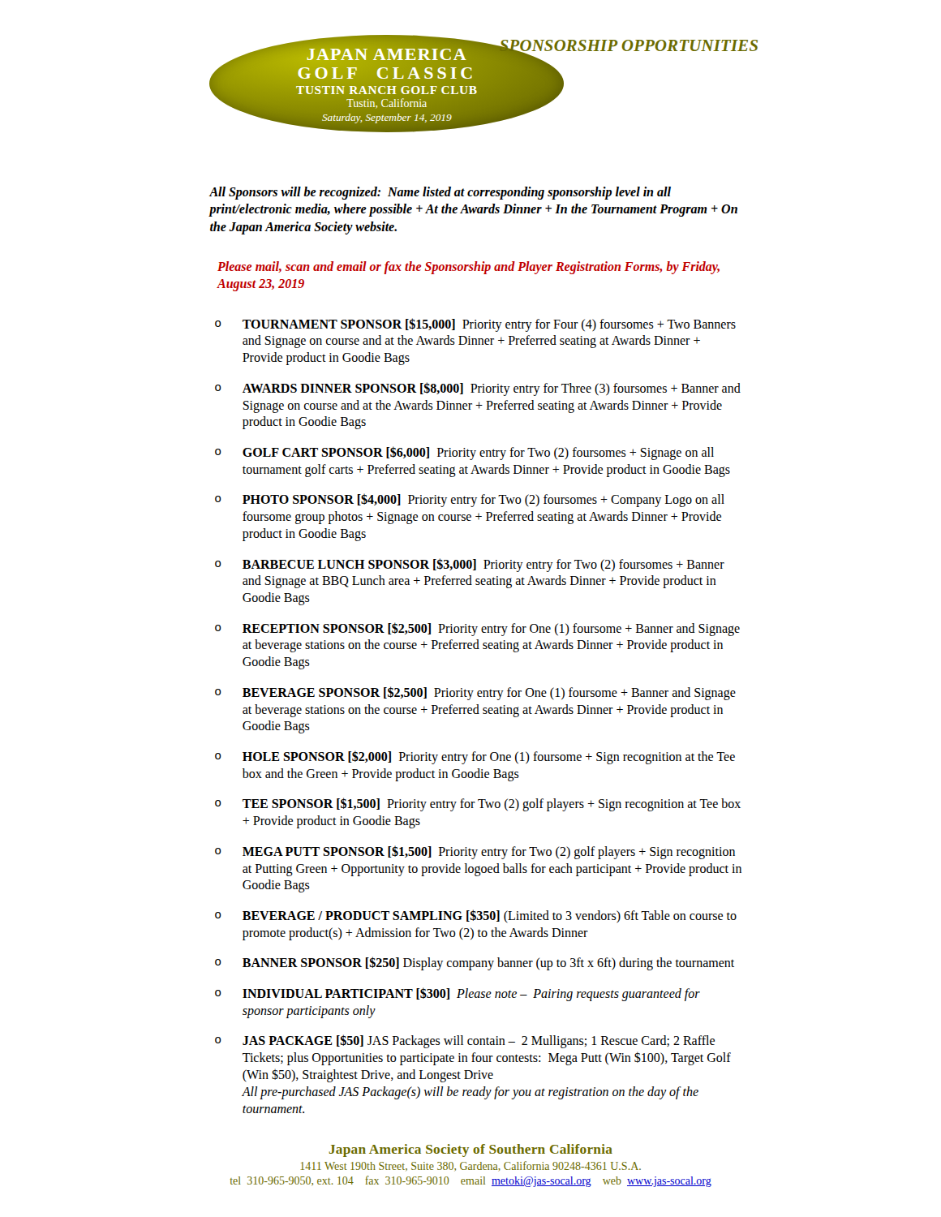SPONSORSHIP OPPORTUNITIES
JAPAN AMERICA
GOLF CLASSIC
TUSTIN RANCH GOLF CLUB
Tustin, California
Saturday, September 14, 2019
All Sponsors will be recognized: Name listed at corresponding sponsorship level in all print/electronic media, where possible + At the Awards Dinner + In the Tournament Program + On the Japan America Society website.
Please mail, scan and email or fax the Sponsorship and Player Registration Forms, by Friday, August 23, 2019
TOURNAMENT SPONSOR [$15,000] Priority entry for Four (4) foursomes + Two Banners and Signage on course and at the Awards Dinner + Preferred seating at Awards Dinner + Provide product in Goodie Bags
AWARDS DINNER SPONSOR [$8,000] Priority entry for Three (3) foursomes + Banner and Signage on course and at the Awards Dinner + Preferred seating at Awards Dinner + Provide product in Goodie Bags
GOLF CART SPONSOR [$6,000] Priority entry for Two (2) foursomes + Signage on all tournament golf carts + Preferred seating at Awards Dinner + Provide product in Goodie Bags
PHOTO SPONSOR [$4,000] Priority entry for Two (2) foursomes + Company Logo on all foursome group photos + Signage on course + Preferred seating at Awards Dinner + Provide product in Goodie Bags
BARBECUE LUNCH SPONSOR [$3,000] Priority entry for Two (2) foursomes + Banner and Signage at BBQ Lunch area + Preferred seating at Awards Dinner + Provide product in Goodie Bags
RECEPTION SPONSOR [$2,500] Priority entry for One (1) foursome + Banner and Signage at beverage stations on the course + Preferred seating at Awards Dinner + Provide product in Goodie Bags
BEVERAGE SPONSOR [$2,500] Priority entry for One (1) foursome + Banner and Signage at beverage stations on the course + Preferred seating at Awards Dinner + Provide product in Goodie Bags
HOLE SPONSOR [$2,000] Priority entry for One (1) foursome + Sign recognition at the Tee box and the Green + Provide product in Goodie Bags
TEE SPONSOR [$1,500] Priority entry for Two (2) golf players + Sign recognition at Tee box + Provide product in Goodie Bags
MEGA PUTT SPONSOR [$1,500] Priority entry for Two (2) golf players + Sign recognition at Putting Green + Opportunity to provide logoed balls for each participant + Provide product in Goodie Bags
BEVERAGE / PRODUCT SAMPLING [$350] (Limited to 3 vendors) 6ft Table on course to promote product(s) + Admission for Two (2) to the Awards Dinner
BANNER SPONSOR [$250] Display company banner (up to 3ft x 6ft) during the tournament
INDIVIDUAL PARTICIPANT [$300] Please note – Pairing requests guaranteed for sponsor participants only
JAS PACKAGE [$50] JAS Packages will contain – 2 Mulligans; 1 Rescue Card; 2 Raffle Tickets; plus Opportunities to participate in four contests: Mega Putt (Win $100), Target Golf (Win $50), Straightest Drive, and Longest Drive
All pre-purchased JAS Package(s) will be ready for you at registration on the day of the tournament.
Japan America Society of Southern California
1411 West 190th Street, Suite 380, Gardena, California 90248-4361 U.S.A.
tel 310-965-9050, ext. 104 fax 310-965-9010 email metoki@jas-socal.org web www.jas-socal.org